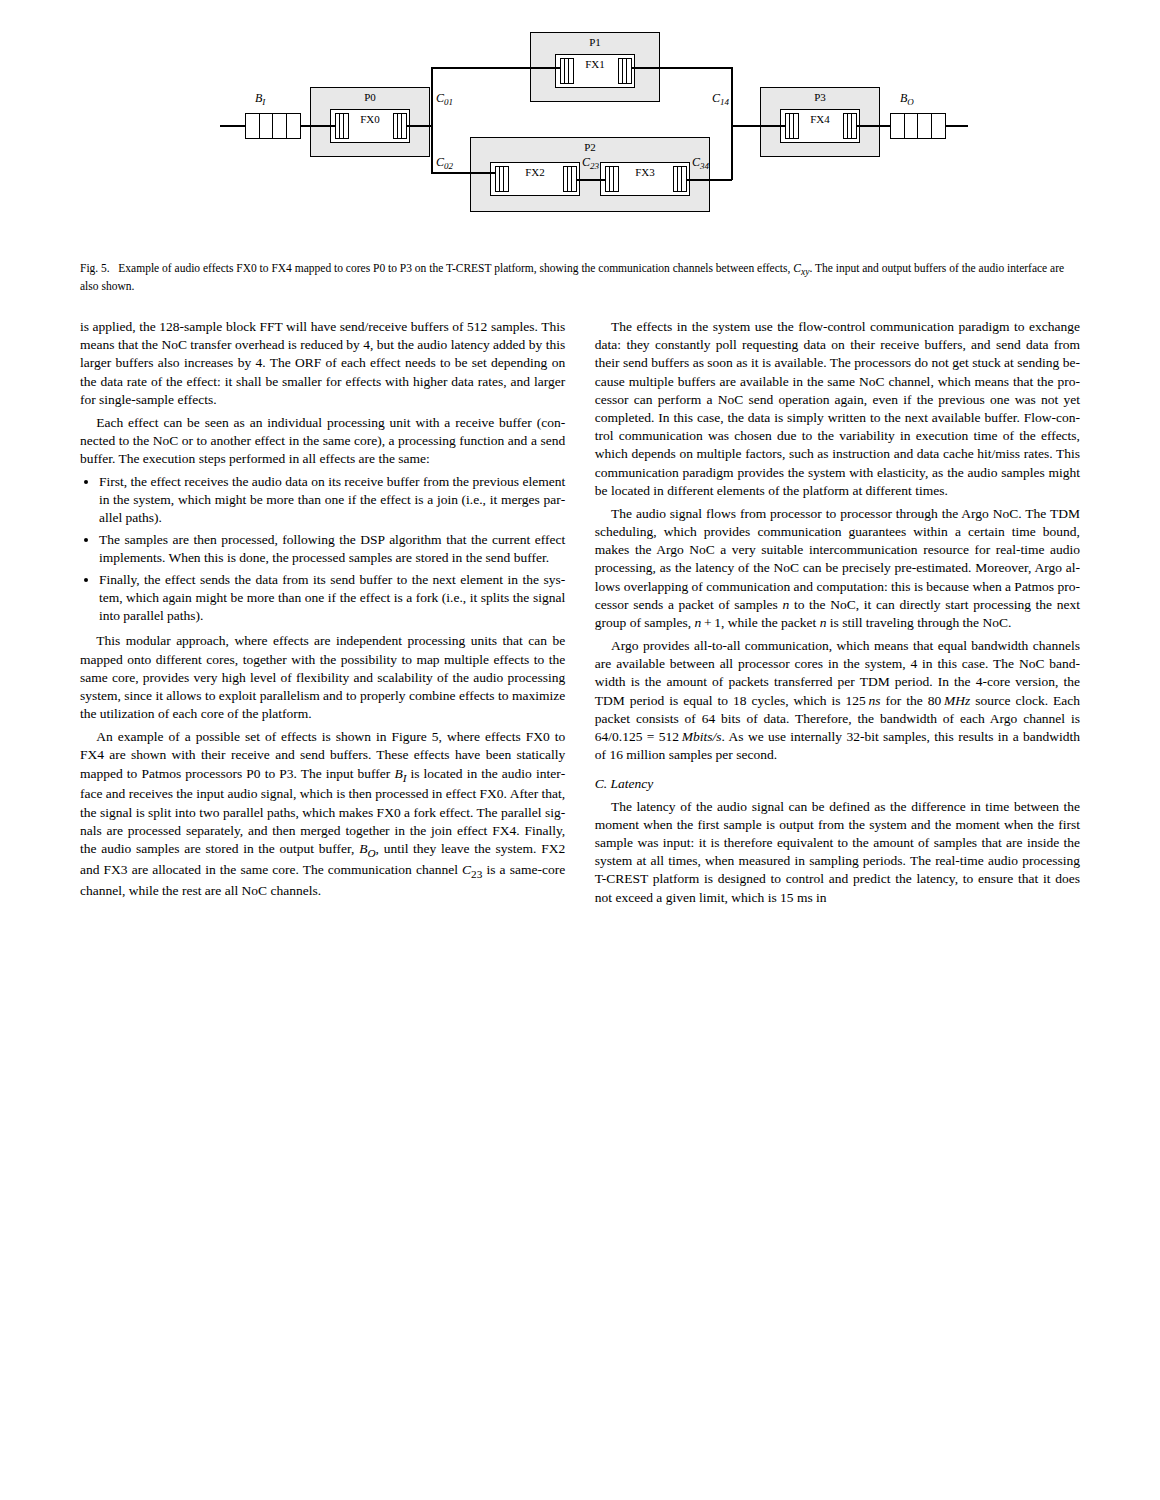P1
FX1
P0
FX0
P3
FX4
P2
FX2
FX3
BI
BO
C01
C02
C23
C34
C14
Fig. 5. Example of audio effects FX0 to FX4 mapped to cores P0 to P3 on the T-CREST platform, showing the communication channels between effects, Cxy. The input and output buffers of the audio interface are also shown.
is applied, the 128-sample block FFT will have send/receive buffers of 512 samples. This means that the NoC transfer overhead is reduced by 4, but the audio latency added by this larger buffers also increases by 4. The ORF of each effect needs to be set depending on the data rate of the effect: it shall be smaller for effects with higher data rates, and larger for single-sample effects.
Each effect can be seen as an individual processing unit with a receive buffer (connected to the NoC or to another effect in the same core), a processing function and a send buffer. The execution steps performed in all effects are the same:
First, the effect receives the audio data on its receive buffer from the previous element in the system, which might be more than one if the effect is a join (i.e., it merges parallel paths).
The samples are then processed, following the DSP algorithm that the current effect implements. When this is done, the processed samples are stored in the send buffer.
Finally, the effect sends the data from its send buffer to the next element in the system, which again might be more than one if the effect is a fork (i.e., it splits the signal into parallel paths).
This modular approach, where effects are independent processing units that can be mapped onto different cores, together with the possibility to map multiple effects to the same core, provides very high level of flexibility and scalability of the audio processing system, since it allows to exploit parallelism and to properly combine effects to maximize the utilization of each core of the platform.
An example of a possible set of effects is shown in Figure 5, where effects FX0 to FX4 are shown with their receive and send buffers. These effects have been statically mapped to Patmos processors P0 to P3. The input buffer BI is located in the audio interface and receives the input audio signal, which is then processed in effect FX0. After that, the signal is split into two parallel paths, which makes FX0 a fork effect. The parallel signals are processed separately, and then merged together in the join effect FX4. Finally, the audio samples are stored in the output buffer, BO, until they leave the system. FX2 and FX3 are allocated in the same core. The communication channel C23 is a same-core channel, while the rest are all NoC channels.
The effects in the system use the flow-control communication paradigm to exchange data: they constantly poll requesting data on their receive buffers, and send data from their send buffers as soon as it is available. The processors do not get stuck at sending because multiple buffers are available in the same NoC channel, which means that the processor can perform a NoC send operation again, even if the previous one was not yet completed. In this case, the data is simply written to the next available buffer. Flow-control communication was chosen due to the variability in execution time of the effects, which depends on multiple factors, such as instruction and data cache hit/miss rates. This communication paradigm provides the system with elasticity, as the audio samples might be located in different elements of the platform at different times.
The audio signal flows from processor to processor through the Argo NoC. The TDM scheduling, which provides communication guarantees within a certain time bound, makes the Argo NoC a very suitable intercommunication resource for real-time audio processing, as the latency of the NoC can be precisely pre-estimated. Moreover, Argo allows overlapping of communication and computation: this is because when a Patmos processor sends a packet of samples n to the NoC, it can directly start processing the next group of samples, n + 1, while the packet n is still traveling through the NoC.
Argo provides all-to-all communication, which means that equal bandwidth channels are available between all processor cores in the system, 4 in this case. The NoC bandwidth is the amount of packets transferred per TDM period. In the 4-core version, the TDM period is equal to 18 cycles, which is 125 ns for the 80 MHz source clock. Each packet consists of 64 bits of data. Therefore, the bandwidth of each Argo channel is 64/0.125 = 512 Mbits/s. As we use internally 32-bit samples, this results in a bandwidth of 16 million samples per second.
C. Latency
The latency of the audio signal can be defined as the difference in time between the moment when the first sample is output from the system and the moment when the first sample was input: it is therefore equivalent to the amount of samples that are inside the system at all times, when measured in sampling periods. The real-time audio processing T-CREST platform is designed to control and predict the latency, to ensure that it does not exceed a given limit, which is 15 ms in